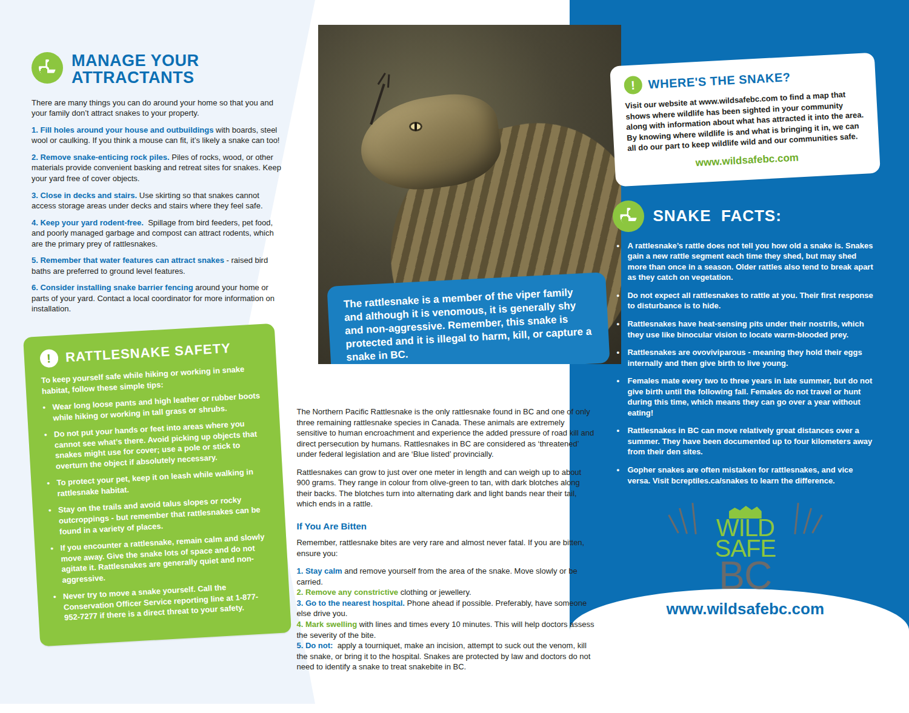Manage your
attractants
There are many things you can do around your home so that you and your family don’t attract snakes to your property.
1. Fill holes around your house and outbuildings with boards, steel wool or caulking. If you think a mouse can fit, it’s likely a snake can too!
2. Remove snake-enticing rock piles. Piles of rocks, wood, or other materials provide convenient basking and retreat sites for snakes. Keep your yard free of cover objects.
3. Close in decks and stairs. Use skirting so that snakes cannot access storage areas under decks and stairs where they feel safe.
4. Keep your yard rodent-free. Spillage from bird feeders, pet food, and poorly managed garbage and compost can attract rodents, which are the primary prey of rattlesnakes.
5. Remember that water features can attract snakes - raised bird baths are preferred to ground level features.
6. Consider installing snake barrier fencing around your home or parts of your yard. Contact a local coordinator for more information on installation.
! Rattlesnake safety
To keep yourself safe while hiking or working in snake habitat, follow these simple tips:
Wear long loose pants and high leather or rubber boots while hiking or working in tall grass or shrubs.
Do not put your hands or feet into areas where you cannot see what’s there. Avoid picking up objects that snakes might use for cover; use a pole or stick to overturn the object if absolutely necessary.
To protect your pet, keep it on leash while walking in rattlesnake habitat.
Stay on the trails and avoid talus slopes or rocky outcroppings - but remember that rattlesnakes can be found in a variety of places.
If you encounter a rattlesnake, remain calm and slowly move away. Give the snake lots of space and do not agitate it. Rattlesnakes are generally quiet and non-aggressive.
Never try to move a snake yourself. Call the Conservation Officer Service reporting line at 1-877-952-7277 if there is a direct threat to your safety.
The rattlesnake is a member of the viper family and although it is venomous, it is generally shy and non-aggressive. Remember, this snake is protected and it is illegal to harm, kill, or capture a snake in BC.
The Northern Pacific Rattlesnake is the only rattlesnake found in BC and one of only three remaining rattlesnake species in Canada. These animals are extremely sensitive to human encroachment and experience the added pressure of road kill and direct persecution by humans. Rattlesnakes in BC are considered as ‘threatened’ under federal legislation and are ‘Blue listed’ provincially.
Rattlesnakes can grow to just over one meter in length and can weigh up to about 900 grams. They range in colour from olive-green to tan, with dark blotches along their backs. The blotches turn into alternating dark and light bands near their tail, which ends in a rattle.
If You Are Bitten
Remember, rattlesnake bites are very rare and almost never fatal. If you are bitten, ensure you:
1. Stay calm and remove yourself from the area of the snake. Move slowly or be carried.
2. Remove any constrictive clothing or jewellery.
3. Go to the nearest hospital. Phone ahead if possible. Preferably, have someone else drive you.
4. Mark swelling with lines and times every 10 minutes. This will help doctors assess the severity of the bite.
5. Do not: apply a tourniquet, make an incision, attempt to suck out the venom, kill the snake, or bring it to the hospital. Snakes are protected by law and doctors do not need to identify a snake to treat snakebite in BC.
! Where's the snake?
Visit our website at www.wildsafebc.com to find a map that shows where wildlife has been sighted in your community along with information about what has attracted it into the area. By knowing where wildlife is and what is bringing it in, we can all do our part to keep wildlife wild and our communities safe.
www.wildsafebc.com
Snake facts:
A rattlesnake’s rattle does not tell you how old a snake is. Snakes gain a new rattle segment each time they shed, but may shed more than once in a season. Older rattles also tend to break apart as they catch on vegetation.
Do not expect all rattlesnakes to rattle at you. Their first response to disturbance is to hide.
Rattlesnakes have heat-sensing pits under their nostrils, which they use like binocular vision to locate warm-blooded prey.
Rattlesnakes are ovoviviparous - meaning they hold their eggs internally and then give birth to live young.
Females mate every two to three years in late summer, but do not give birth until the following fall. Females do not travel or hunt during this time, which means they can go over a year without eating!
Rattlesnakes in BC can move relatively great distances over a summer. They have been documented up to four kilometers away from their den sites.
Gopher snakes are often mistaken for rattlesnakes, and vice versa. Visit bcreptiles.ca/snakes to learn the difference.
WILD SAFE BC
www.wildsafebc.com